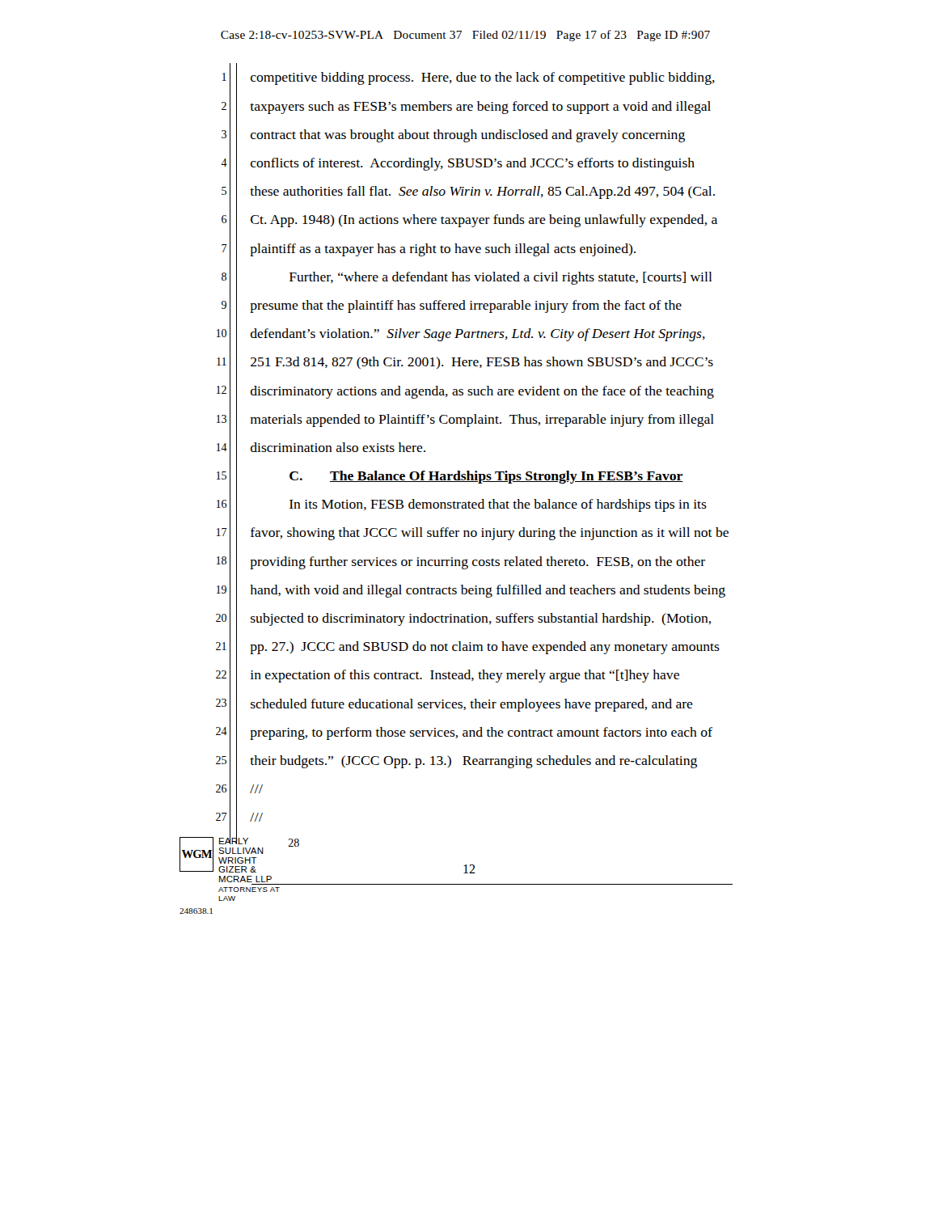Case 2:18-cv-10253-SVW-PLA Document 37 Filed 02/11/19 Page 17 of 23 Page ID #:907
1
2
3
4
5
6
7
8
9
10
11
12
13
14
15
16
17
18
19
20
21
22
23
24
25
26
27
competitive bidding process. Here, due to the lack of competitive public bidding,
taxpayers such as FESB’s members are being forced to support a void and illegal
contract that was brought about through undisclosed and gravely concerning
conflicts of interest. Accordingly, SBUSD’s and JCCC’s efforts to distinguish
these authorities fall flat. See also Wirin v. Horrall, 85 Cal.App.2d 497, 504 (Cal.
Ct. App. 1948) (In actions where taxpayer funds are being unlawfully expended, a
plaintiff as a taxpayer has a right to have such illegal acts enjoined).
Further, “where a defendant has violated a civil rights statute, [courts] will
presume that the plaintiff has suffered irreparable injury from the fact of the
defendant’s violation.” Silver Sage Partners, Ltd. v. City of Desert Hot Springs,
251 F.3d 814, 827 (9th Cir. 2001). Here, FESB has shown SBUSD’s and JCCC’s
discriminatory actions and agenda, as such are evident on the face of the teaching
materials appended to Plaintiff’s Complaint. Thus, irreparable injury from illegal
discrimination also exists here.
C. The Balance Of Hardships Tips Strongly In FESB’s Favor
In its Motion, FESB demonstrated that the balance of hardships tips in its
favor, showing that JCCC will suffer no injury during the injunction as it will not be
providing further services or incurring costs related thereto. FESB, on the other
hand, with void and illegal contracts being fulfilled and teachers and students being
subjected to discriminatory indoctrination, suffers substantial hardship. (Motion,
pp. 27.) JCCC and SBUSD do not claim to have expended any monetary amounts
in expectation of this contract. Instead, they merely argue that “[t]hey have
scheduled future educational services, their employees have prepared, and are
preparing, to perform those services, and the contract amount factors into each of
their budgets.” (JCCC Opp. p. 13.) Rearranging schedules and re-calculating
///
///
WGM
EARLY
SULLIVAN
WRIGHT
GIZER &
MCRAE LLP
ATTORNEYS AT LAW
248638.1
28
12